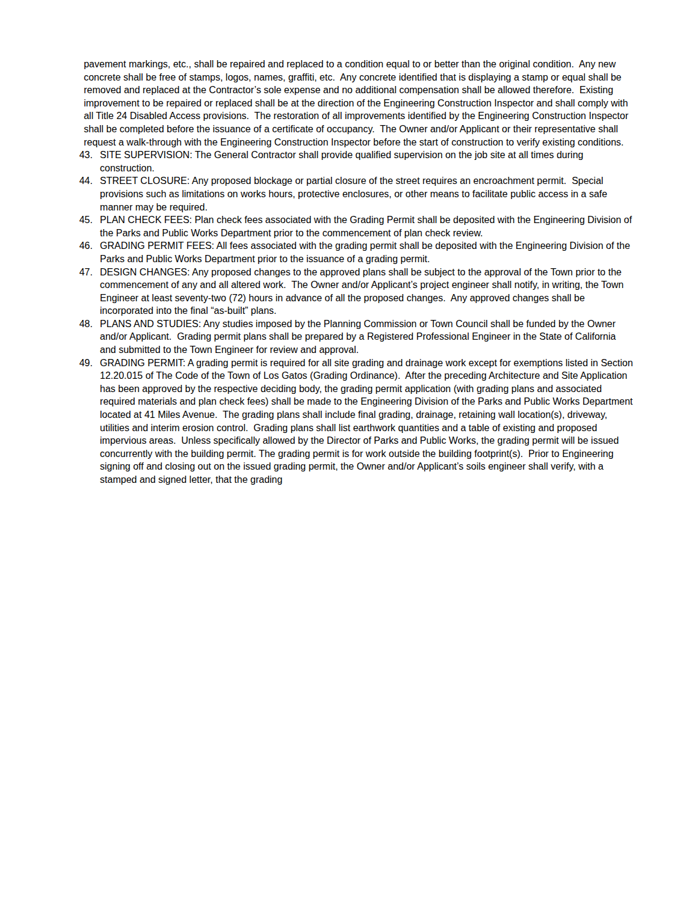pavement markings, etc., shall be repaired and replaced to a condition equal to or better than the original condition. Any new concrete shall be free of stamps, logos, names, graffiti, etc. Any concrete identified that is displaying a stamp or equal shall be removed and replaced at the Contractor’s sole expense and no additional compensation shall be allowed therefore. Existing improvement to be repaired or replaced shall be at the direction of the Engineering Construction Inspector and shall comply with all Title 24 Disabled Access provisions. The restoration of all improvements identified by the Engineering Construction Inspector shall be completed before the issuance of a certificate of occupancy. The Owner and/or Applicant or their representative shall request a walk-through with the Engineering Construction Inspector before the start of construction to verify existing conditions.
SITE SUPERVISION: The General Contractor shall provide qualified supervision on the job site at all times during construction.
STREET CLOSURE: Any proposed blockage or partial closure of the street requires an encroachment permit. Special provisions such as limitations on works hours, protective enclosures, or other means to facilitate public access in a safe manner may be required.
PLAN CHECK FEES: Plan check fees associated with the Grading Permit shall be deposited with the Engineering Division of the Parks and Public Works Department prior to the commencement of plan check review.
GRADING PERMIT FEES: All fees associated with the grading permit shall be deposited with the Engineering Division of the Parks and Public Works Department prior to the issuance of a grading permit.
DESIGN CHANGES: Any proposed changes to the approved plans shall be subject to the approval of the Town prior to the commencement of any and all altered work. The Owner and/or Applicant’s project engineer shall notify, in writing, the Town Engineer at least seventy-two (72) hours in advance of all the proposed changes. Any approved changes shall be incorporated into the final “as-built” plans.
PLANS AND STUDIES: Any studies imposed by the Planning Commission or Town Council shall be funded by the Owner and/or Applicant. Grading permit plans shall be prepared by a Registered Professional Engineer in the State of California and submitted to the Town Engineer for review and approval.
GRADING PERMIT: A grading permit is required for all site grading and drainage work except for exemptions listed in Section 12.20.015 of The Code of the Town of Los Gatos (Grading Ordinance). After the preceding Architecture and Site Application has been approved by the respective deciding body, the grading permit application (with grading plans and associated required materials and plan check fees) shall be made to the Engineering Division of the Parks and Public Works Department located at 41 Miles Avenue. The grading plans shall include final grading, drainage, retaining wall location(s), driveway, utilities and interim erosion control. Grading plans shall list earthwork quantities and a table of existing and proposed impervious areas. Unless specifically allowed by the Director of Parks and Public Works, the grading permit will be issued concurrently with the building permit. The grading permit is for work outside the building footprint(s). Prior to Engineering signing off and closing out on the issued grading permit, the Owner and/or Applicant’s soils engineer shall verify, with a stamped and signed letter, that the grading